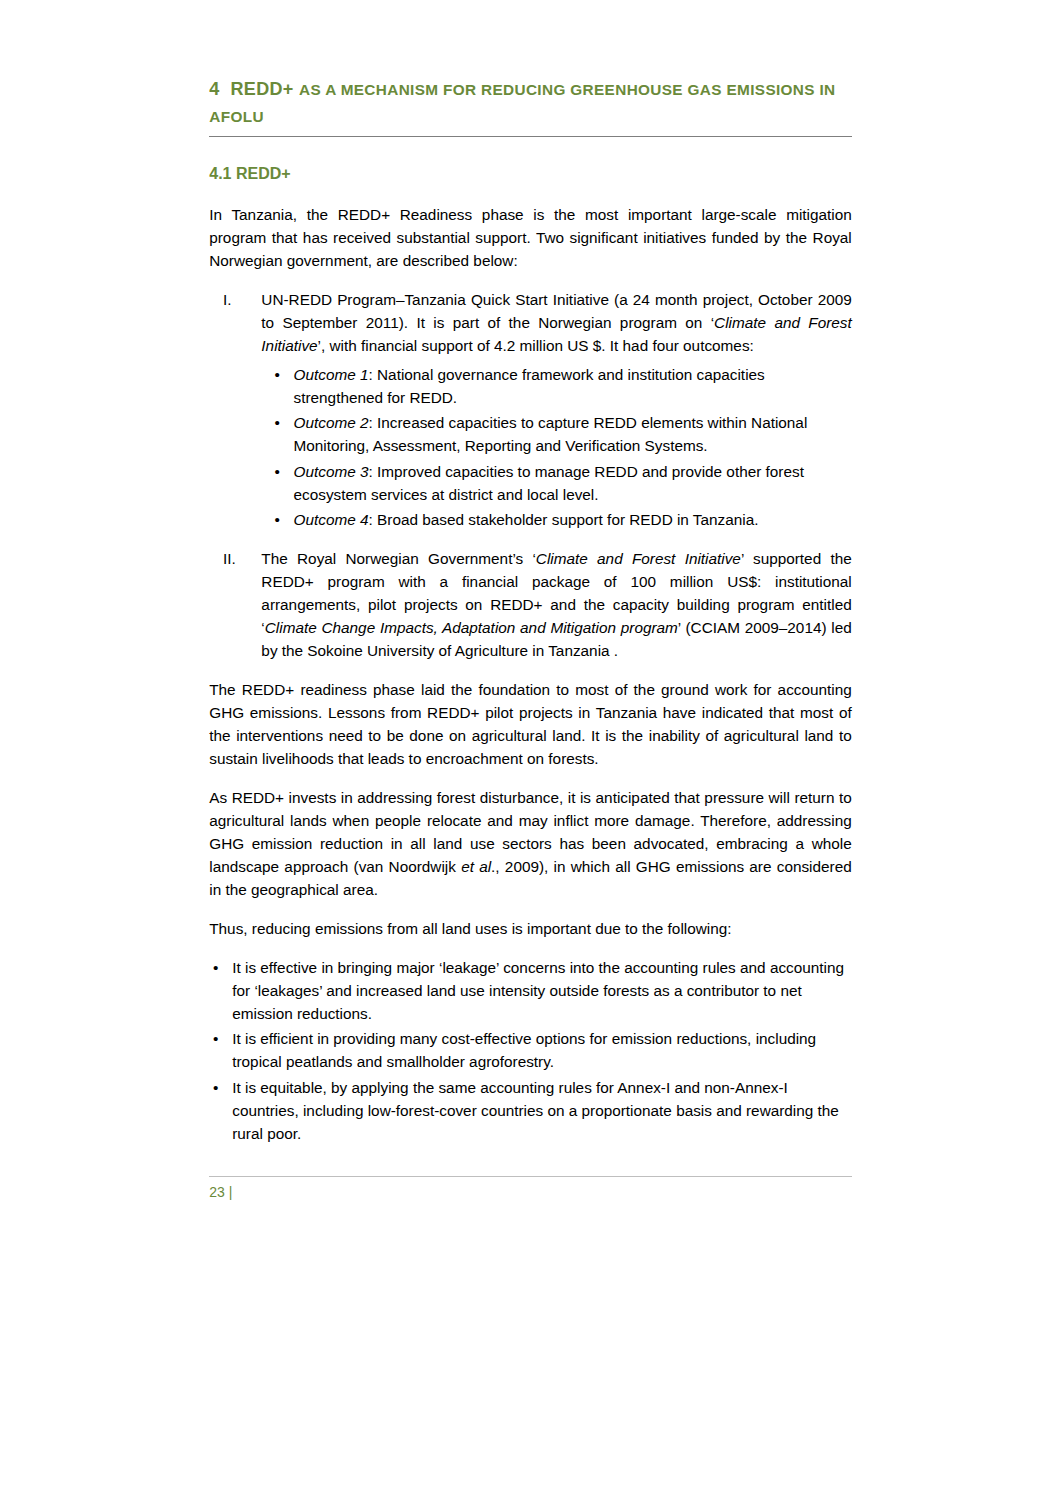4 REDD+ as a mechanism for reducing greenhouse gas emissions in AFOLU
4.1 REDD+
In Tanzania, the REDD+ Readiness phase is the most important large-scale mitigation program that has received substantial support. Two significant initiatives funded by the Royal Norwegian government, are described below:
UN-REDD Program–Tanzania Quick Start Initiative (a 24 month project, October 2009 to September 2011). It is part of the Norwegian program on ‘Climate and Forest Initiative’, with financial support of 4.2 million US $. It had four outcomes:
Outcome 1: National governance framework and institution capacities strengthened for REDD.
Outcome 2: Increased capacities to capture REDD elements within National Monitoring, Assessment, Reporting and Verification Systems.
Outcome 3: Improved capacities to manage REDD and provide other forest ecosystem services at district and local level.
Outcome 4: Broad based stakeholder support for REDD in Tanzania.
The Royal Norwegian Government’s ‘Climate and Forest Initiative’ supported the REDD+ program with a financial package of 100 million US$: institutional arrangements, pilot projects on REDD+ and the capacity building program entitled ‘Climate Change Impacts, Adaptation and Mitigation program’ (CCIAM 2009–2014) led by the Sokoine University of Agriculture in Tanzania .
The REDD+ readiness phase laid the foundation to most of the ground work for accounting GHG emissions. Lessons from REDD+ pilot projects in Tanzania have indicated that most of the interventions need to be done on agricultural land. It is the inability of agricultural land to sustain livelihoods that leads to encroachment on forests.
As REDD+ invests in addressing forest disturbance, it is anticipated that pressure will return to agricultural lands when people relocate and may inflict more damage. Therefore, addressing GHG emission reduction in all land use sectors has been advocated, embracing a whole landscape approach (van Noordwijk et al., 2009), in which all GHG emissions are considered in the geographical area.
Thus, reducing emissions from all land uses is important due to the following:
It is effective in bringing major ‘leakage’ concerns into the accounting rules and accounting for ‘leakages’ and increased land use intensity outside forests as a contributor to net emission reductions.
It is efficient in providing many cost-effective options for emission reductions, including tropical peatlands and smallholder agroforestry.
It is equitable, by applying the same accounting rules for Annex-I and non-Annex-I countries, including low-forest-cover countries on a proportionate basis and rewarding the rural poor.
23 |